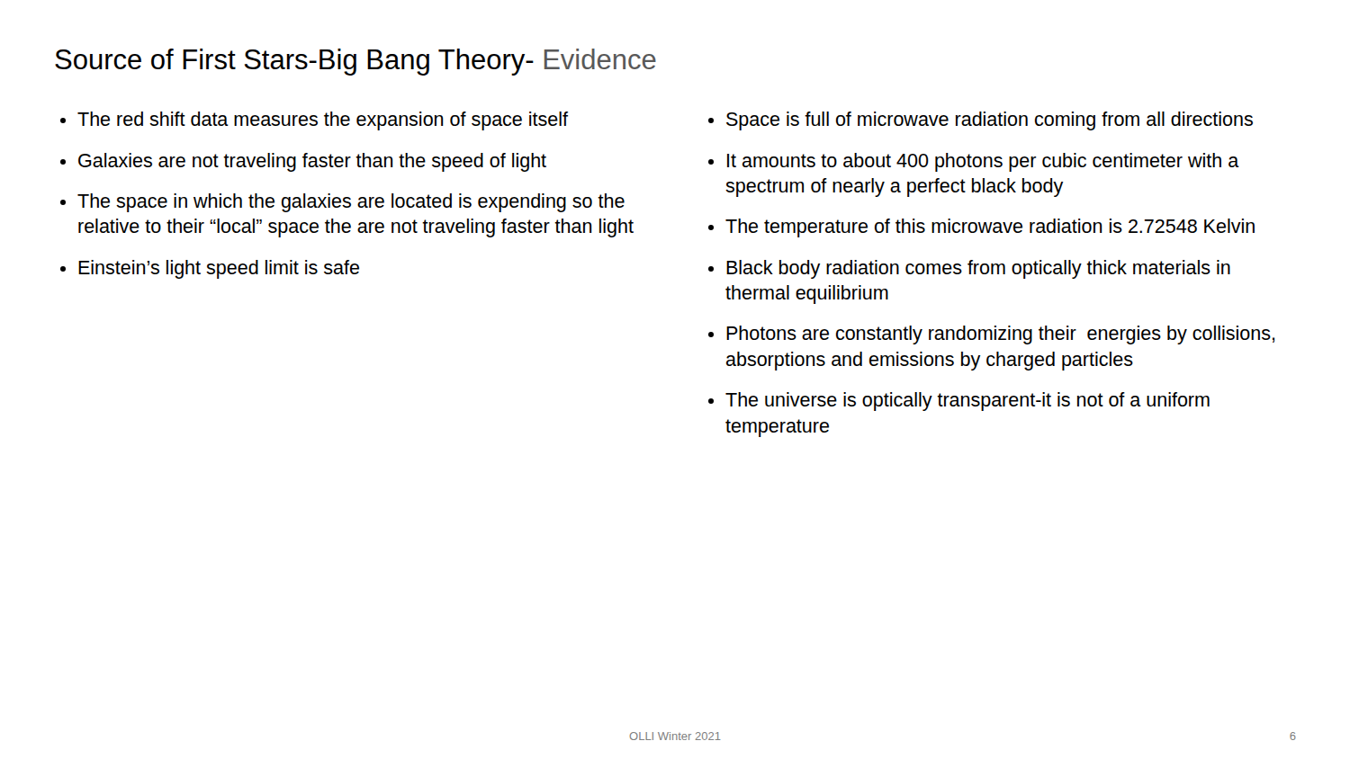Source of First Stars-Big Bang Theory- Evidence
The red shift data measures the expansion of space itself
Galaxies are not traveling faster than the speed of light
The space in which the galaxies are located is expending so the relative to their “local” space the are not traveling faster than light
Einstein’s light speed limit is safe
Space is full of microwave radiation coming from all directions
It amounts to about 400 photons per cubic centimeter with a spectrum of nearly a perfect black body
The temperature of this microwave radiation is 2.72548 Kelvin
Black body radiation comes from optically thick materials in thermal equilibrium
Photons are constantly randomizing their energies by collisions, absorptions and emissions by charged particles
The universe is optically transparent-it is not of a uniform temperature
OLLI Winter 2021 6